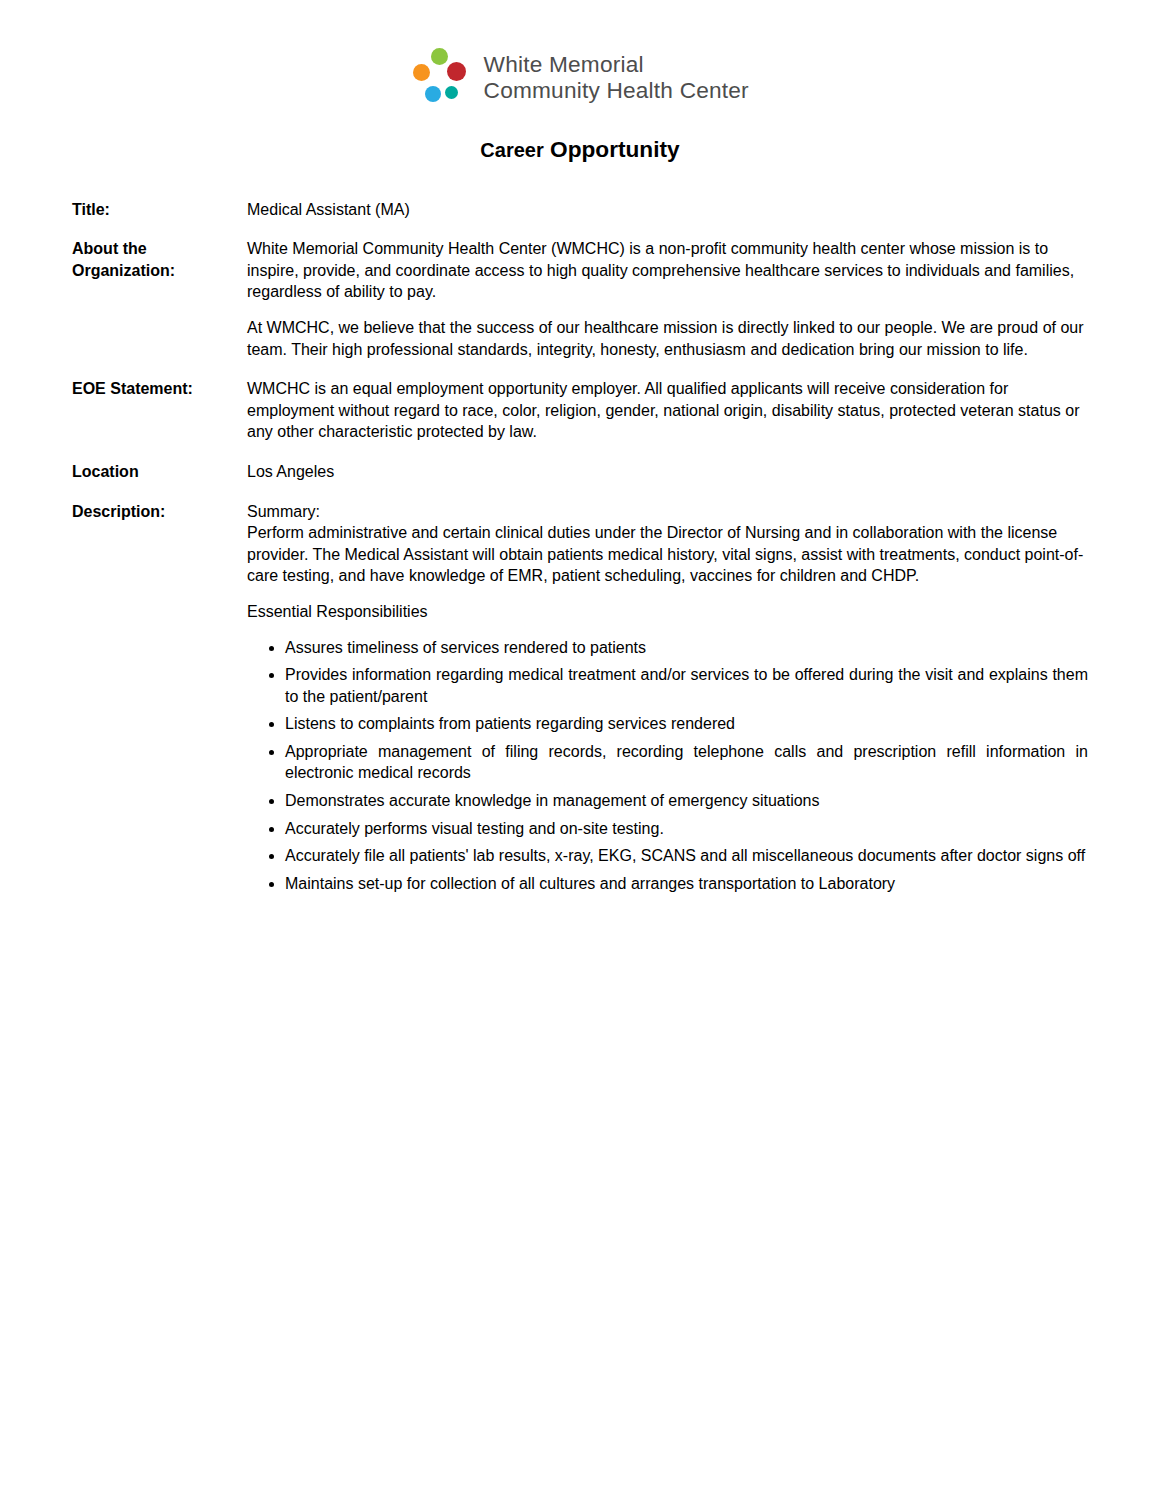White Memorial
Community Health Center
Career Opportunity
| Title: | Medical Assistant (MA) |
| About the Organization: | White Memorial Community Health Center (WMCHC) is a non-profit community health center whose mission is to inspire, provide, and coordinate access to high quality comprehensive healthcare services to individuals and families, regardless of ability to pay. At WMCHC, we believe that the success of our healthcare mission is directly linked to our people. We are proud of our team. Their high professional standards, integrity, honesty, enthusiasm and dedication bring our mission to life. |
| EOE Statement: | WMCHC is an equal employment opportunity employer. All qualified applicants will receive consideration for employment without regard to race, color, religion, gender, national origin, disability status, protected veteran status or any other characteristic protected by law. |
| Location | Los Angeles |
| Description: | Summary: Perform administrative and certain clinical duties under the Director of Nursing and in collaboration with the license provider. The Medical Assistant will obtain patients medical history, vital signs, assist with treatments, conduct point-of-care testing, and have knowledge of EMR, patient scheduling, vaccines for children and CHDP. Essential Responsibilities Assures timeliness of services rendered to patients Provides information regarding medical treatment and/or services to be offered during the visit and explains them to the patient/parent Listens to complaints from patients regarding services rendered Appropriate management of filing records, recording telephone calls and prescription refill information in electronic medical records Demonstrates accurate knowledge in management of emergency situations Accurately performs visual testing and on-site testing. Accurately file all patients' lab results, x-ray, EKG, SCANS and all miscellaneous documents after doctor signs off Maintains set-up for collection of all cultures and arranges transportation to Laboratory |